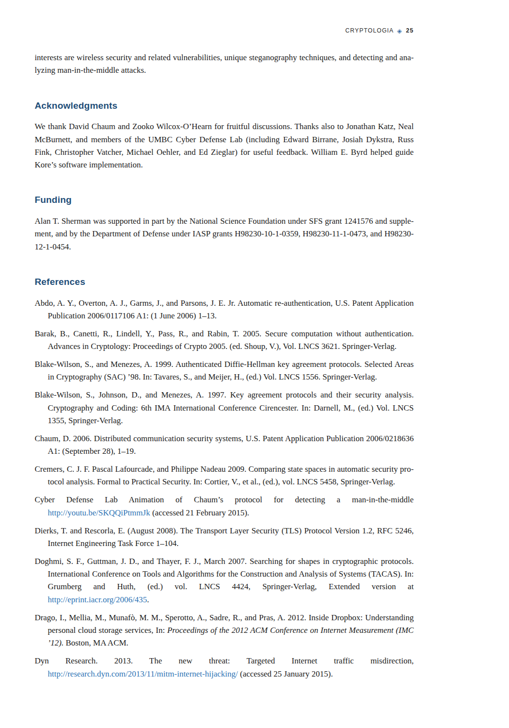Cryptologia◈25
interests are wireless security and related vulnerabilities, unique steganography techniques, and detecting and analyzing man-in-the-middle attacks.
Acknowledgments
We thank David Chaum and Zooko Wilcox-O’Hearn for fruitful discussions. Thanks also to Jonathan Katz, Neal McBurnett, and members of the UMBC Cyber Defense Lab (including Edward Birrane, Josiah Dykstra, Russ Fink, Christopher Vatcher, Michael Oehler, and Ed Zieglar) for useful feedback. William E. Byrd helped guide Kore’s software implementation.
Funding
Alan T. Sherman was supported in part by the National Science Foundation under SFS grant 1241576 and supplement, and by the Department of Defense under IASP grants H98230-10-1-0359, H98230-11-1-0473, and H98230-12-1-0454.
References
Abdo, A. Y., Overton, A. J., Garms, J., and Parsons, J. E. Jr. Automatic re-authentication, U.S. Patent Application Publication 2006/0117106 A1: (1 June 2006) 1–13.
Barak, B., Canetti, R., Lindell, Y., Pass, R., and Rabin, T. 2005. Secure computation without authentication. Advances in Cryptology: Proceedings of Crypto 2005. (ed. Shoup, V.), Vol. LNCS 3621. Springer-Verlag.
Blake-Wilson, S., and Menezes, A. 1999. Authenticated Diffie-Hellman key agreement protocols. Selected Areas in Cryptography (SAC) ’98. In: Tavares, S., and Meijer, H., (ed.) Vol. LNCS 1556. Springer-Verlag.
Blake-Wilson, S., Johnson, D., and Menezes, A. 1997. Key agreement protocols and their security analysis. Cryptography and Coding: 6th IMA International Conference Cirencester. In: Darnell, M., (ed.) Vol. LNCS 1355, Springer-Verlag.
Chaum, D. 2006. Distributed communication security systems, U.S. Patent Application Publication 2006/0218636 A1: (September 28), 1–19.
Cremers, C. J. F. Pascal Lafourcade, and Philippe Nadeau 2009. Comparing state spaces in automatic security protocol analysis. Formal to Practical Security. In: Cortier, V., et al., (ed.), vol. LNCS 5458, Springer-Verlag.
Cyber Defense Lab Animation of Chaum’s protocol for detecting a man-in-the-middle http://youtu.be/SKQQiPtmmJk (accessed 21 February 2015).
Dierks, T. and Rescorla, E. (August 2008). The Transport Layer Security (TLS) Protocol Version 1.2, RFC 5246, Internet Engineering Task Force 1–104.
Doghmi, S. F., Guttman, J. D., and Thayer, F. J., March 2007. Searching for shapes in cryptographic protocols. International Conference on Tools and Algorithms for the Construction and Analysis of Systems (TACAS). In: Grumberg and Huth, (ed.) vol. LNCS 4424, Springer-Verlag, Extended version at http://eprint.iacr.org/2006/435.
Drago, I., Mellia, M., Munafò, M. M., Sperotto, A., Sadre, R., and Pras, A. 2012. Inside Dropbox: Understanding personal cloud storage services, In: Proceedings of the 2012 ACM Conference on Internet Measurement (IMC ’12). Boston, MA ACM.
Dyn Research. 2013. The new threat: Targeted Internet traffic misdirection, http://research.dyn.com/2013/11/mitm-internet-hijacking/ (accessed 25 January 2015).